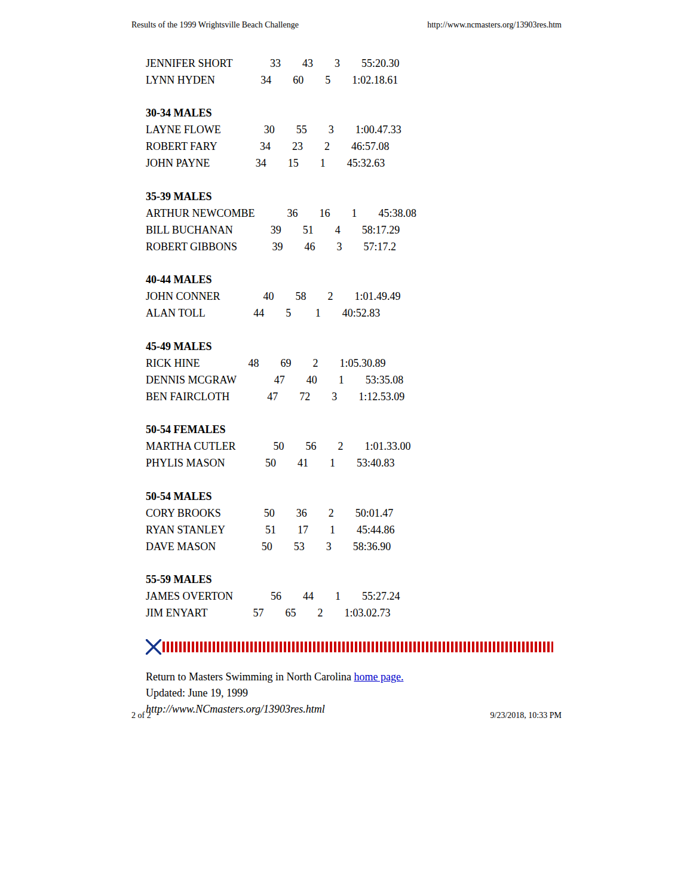Results of the 1999 Wrightsville Beach Challenge http://www.ncmasters.org/13903res.htm
JENNIFER SHORT              33        43        3        55:20.30
LYNN HYDEN                 34        60        5        1:02.18.61

30-34 MALES
LAYNE FLOWE                30        55        3        1:00.47.33
ROBERT FARY                34        23        2        46:57.08
JOHN PAYNE                 34        15        1        45:32.63

35-39 MALES
ARTHUR NEWCOMBE            36        16        1        45:38.08
BILL BUCHANAN              39        51        4        58:17.29
ROBERT GIBBONS             39        46        3        57:17.2

40-44 MALES
JOHN CONNER                40        58        2        1:01.49.49
ALAN TOLL                  44        5         1        40:52.83

45-49 MALES
RICK HINE                  48        69        2        1:05.30.89
DENNIS MCGRAW              47        40        1        53:35.08
BEN FAIRCLOTH              47        72        3        1:12.53.09

50-54 FEMALES
MARTHA CUTLER              50        56        2        1:01.33.00
PHYLIS MASON               50        41        1        53:40.83

50-54 MALES
CORY BROOKS                50        36        2        50:01.47
RYAN STANLEY               51        17        1        45:44.86
DAVE MASON                 50        53        3        58:36.90

55-59 MALES
JAMES OVERTON              56        44        1        55:27.24
JIM ENYART                 57        65        2        1:03.02.73
Return to Masters Swimming in North Carolina home page.
Updated: June 19, 1999
http://www.NCmasters.org/13903res.html
2 of 2 9/23/2018, 10:33 PM